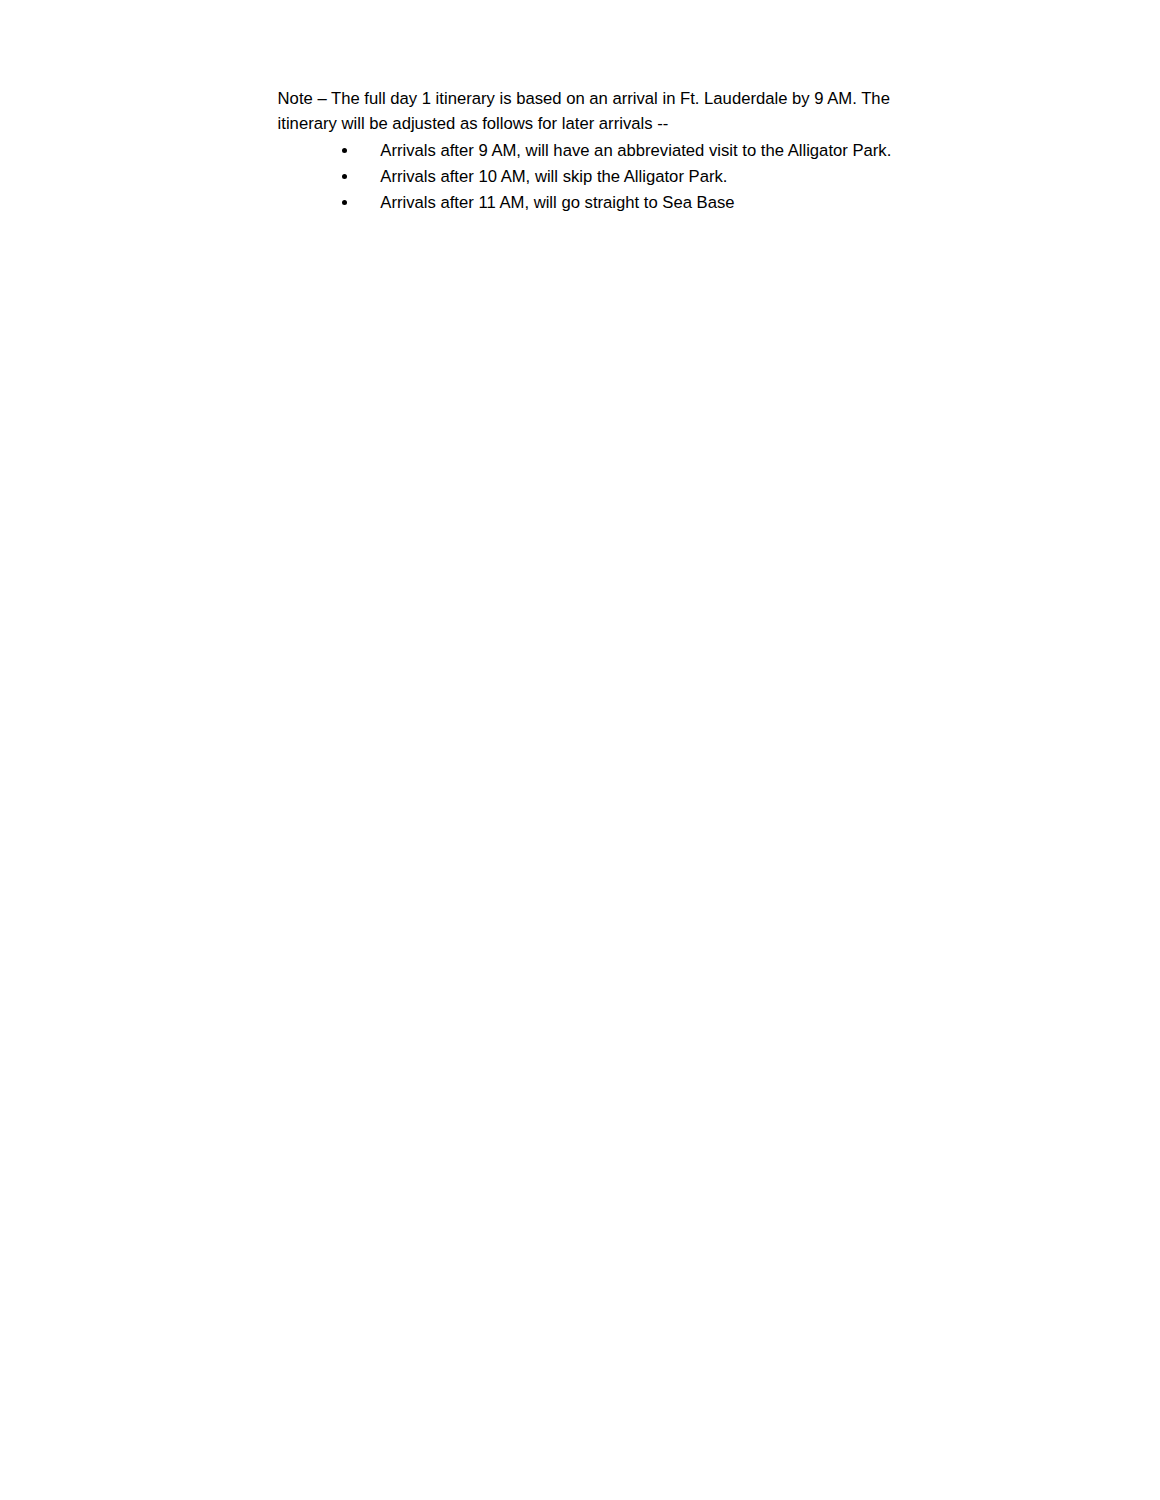Note – The full day 1 itinerary is based on an arrival in Ft. Lauderdale by 9 AM. The itinerary will be adjusted as follows for later arrivals --
Arrivals after 9 AM, will have an abbreviated visit to the Alligator Park.
Arrivals after 10 AM, will skip the Alligator Park.
Arrivals after 11 AM, will go straight to Sea Base